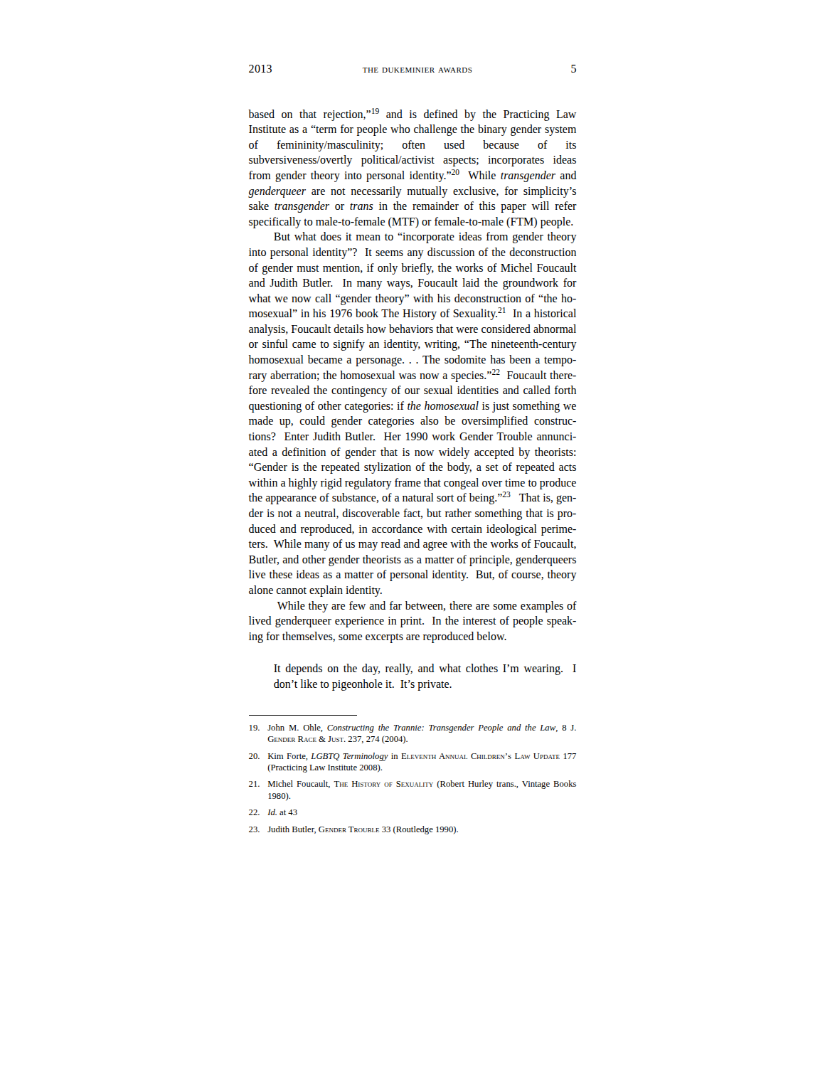2013 The Dukeminier Awards 5
based on that rejection,”19 and is defined by the Practicing Law Institute as a “term for people who challenge the binary gender system of femininity/masculinity; often used because of its subversiveness/overtly political/activist aspects; incorporates ideas from gender theory into personal identity.”20 While transgender and genderqueer are not necessarily mutually exclusive, for simplicity’s sake transgender or trans in the remainder of this paper will refer specifically to male-to-female (MTF) or female-to-male (FTM) people.
But what does it mean to “incorporate ideas from gender theory into personal identity”? It seems any discussion of the deconstruction of gender must mention, if only briefly, the works of Michel Foucault and Judith Butler. In many ways, Foucault laid the groundwork for what we now call “gender theory” with his deconstruction of “the homosexual” in his 1976 book The History of Sexuality.21 In a historical analysis, Foucault details how behaviors that were considered abnormal or sinful came to signify an identity, writing, “The nineteenth-century homosexual became a personage. . . The sodomite has been a temporary aberration; the homosexual was now a species.”22 Foucault therefore revealed the contingency of our sexual identities and called forth questioning of other categories: if the homosexual is just something we made up, could gender categories also be oversimplified constructions? Enter Judith Butler. Her 1990 work Gender Trouble annunciated a definition of gender that is now widely accepted by theorists: “Gender is the repeated stylization of the body, a set of repeated acts within a highly rigid regulatory frame that congeal over time to produce the appearance of substance, of a natural sort of being.”23 That is, gender is not a neutral, discoverable fact, but rather something that is produced and reproduced, in accordance with certain ideological perimeters. While many of us may read and agree with the works of Foucault, Butler, and other gender theorists as a matter of principle, genderqueers live these ideas as a matter of personal identity. But, of course, theory alone cannot explain identity.
While they are few and far between, there are some examples of lived genderqueer experience in print. In the interest of people speaking for themselves, some excerpts are reproduced below.
It depends on the day, really, and what clothes I’m wearing. I don’t like to pigeonhole it. It’s private.
19. John M. Ohle, Constructing the Trannie: Transgender People and the Law, 8 J. Gender Race & Just. 237, 274 (2004).
20. Kim Forte, LGBTQ Terminology in Eleventh Annual Children’s Law Update 177 (Practicing Law Institute 2008).
21. Michel Foucault, The History of Sexuality (Robert Hurley trans., Vintage Books 1980).
22. Id. at 43
23. Judith Butler, Gender Trouble 33 (Routledge 1990).